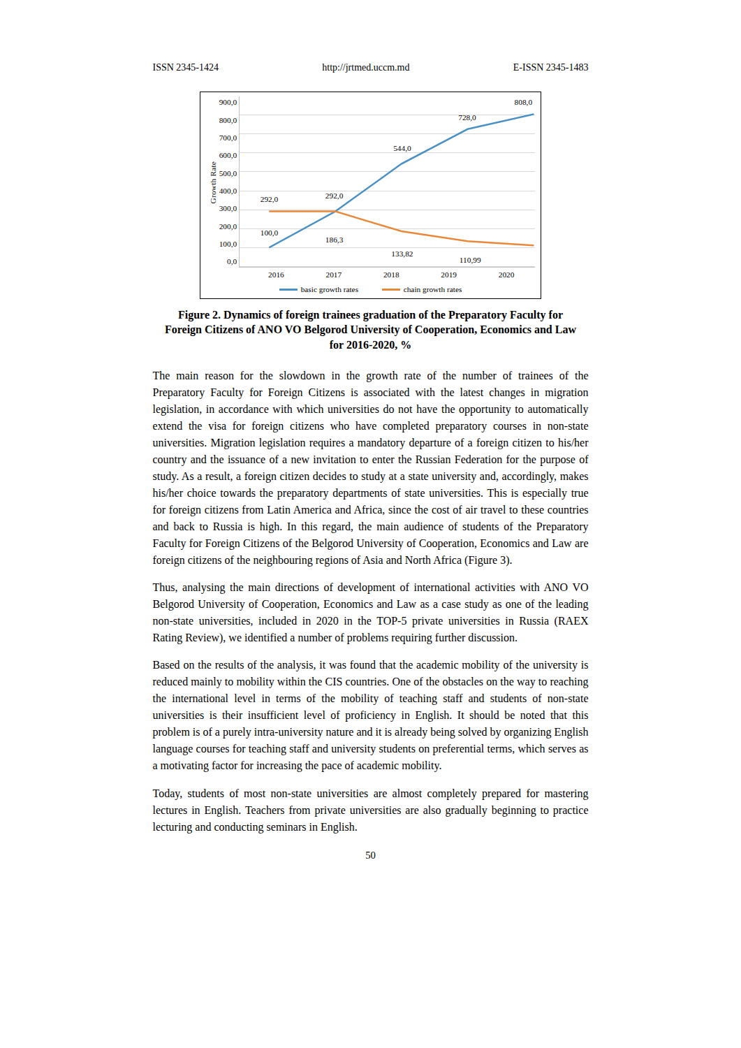ISSN 2345-1424
http://jrtmed.uccm.md
E-ISSN 2345-1483
Growth Rate
900,0 800,0 700,0 600,0 500,0 400,0 300,0 200,0 100,0 0,0
100,0
292,0
544,0
728,0
808,0
292,0
186,3
133,82
110,99
2016 2017 2018 2019 2020
basic growth rates
chain growth rates
Figure 2. Dynamics of foreign trainees graduation of the Preparatory Faculty for
Foreign Citizens of ANO VO Belgorod University of Cooperation, Economics and Law
for 2016-2020, %
The main reason for the slowdown in the growth rate of the number of trainees of the Preparatory Faculty for Foreign Citizens is associated with the latest changes in migration legislation, in accordance with which universities do not have the opportunity to automatically extend the visa for foreign citizens who have completed preparatory courses in non-state universities. Migration legislation requires a mandatory departure of a foreign citizen to his/her country and the issuance of a new invitation to enter the Russian Federation for the purpose of study. As a result, a foreign citizen decides to study at a state university and, accordingly, makes his/her choice towards the preparatory departments of state universities. This is especially true for foreign citizens from Latin America and Africa, since the cost of air travel to these countries and back to Russia is high. In this regard, the main audience of students of the Preparatory Faculty for Foreign Citizens of the Belgorod University of Cooperation, Economics and Law are foreign citizens of the neighbouring regions of Asia and North Africa (Figure 3).
Thus, analysing the main directions of development of international activities with ANO VO Belgorod University of Cooperation, Economics and Law as a case study as one of the leading non-state universities, included in 2020 in the TOP-5 private universities in Russia (RAEX Rating Review), we identified a number of problems requiring further discussion.
Based on the results of the analysis, it was found that the academic mobility of the university is reduced mainly to mobility within the CIS countries. One of the obstacles on the way to reaching the international level in terms of the mobility of teaching staff and students of non-state universities is their insufficient level of proficiency in English. It should be noted that this problem is of a purely intra-university nature and it is already being solved by organizing English language courses for teaching staff and university students on preferential terms, which serves as a motivating factor for increasing the pace of academic mobility.
Today, students of most non-state universities are almost completely prepared for mastering lectures in English. Teachers from private universities are also gradually beginning to practice lecturing and conducting seminars in English.
50